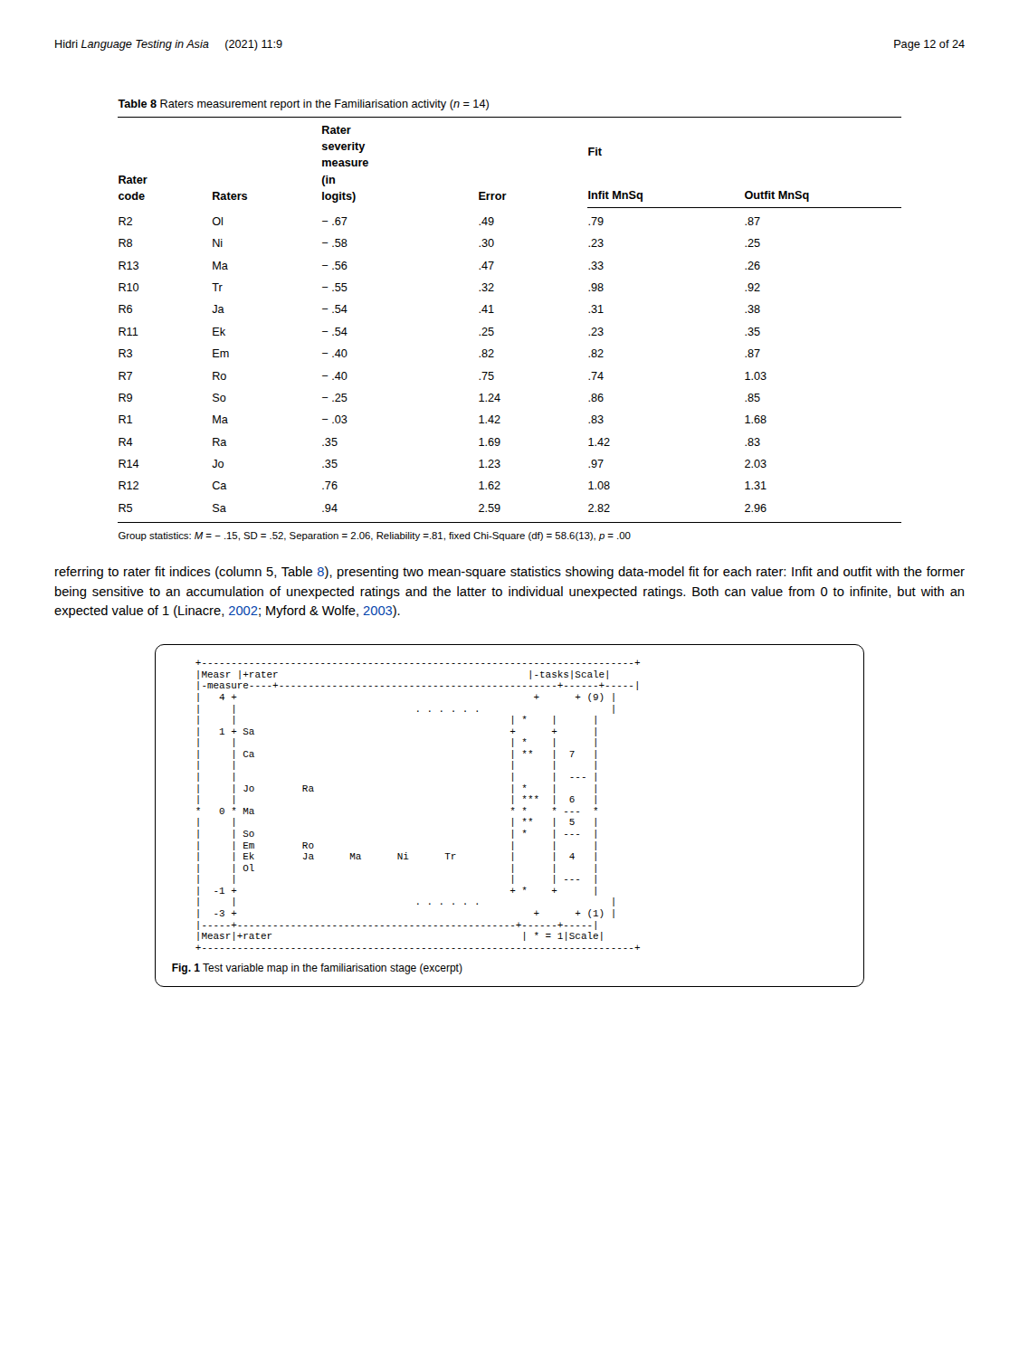Hidri Language Testing in Asia (2021) 11:9
Page 12 of 24
Table 8 Raters measurement report in the Familiarisation activity (n = 14)
| Rater code | Raters | Rater severity measure (in logits) | Error | Fit |
| --- | --- | --- | --- | --- |
| Infit MnSq | Outfit MnSq |
| R2 | Ol | − .67 | .49 | .79 | .87 |
| R8 | Ni | − .58 | .30 | .23 | .25 |
| R13 | Ma | − .56 | .47 | .33 | .26 |
| R10 | Tr | − .55 | .32 | .98 | .92 |
| R6 | Ja | − .54 | .41 | .31 | .38 |
| R11 | Ek | − .54 | .25 | .23 | .35 |
| R3 | Em | − .40 | .82 | .82 | .87 |
| R7 | Ro | − .40 | .75 | .74 | 1.03 |
| R9 | So | − .25 | 1.24 | .86 | .85 |
| R1 | Ma | − .03 | 1.42 | .83 | 1.68 |
| R4 | Ra | .35 | 1.69 | 1.42 | .83 |
| R14 | Jo | .35 | 1.23 | .97 | 2.03 |
| R12 | Ca | .76 | 1.62 | 1.08 | 1.31 |
| R5 | Sa | .94 | 2.59 | 2.82 | 2.96 |
Group statistics: M = − .15, SD = .52, Separation = 2.06, Reliability =.81, fixed Chi-Square (df) = 58.6(13), p = .00
referring to rater fit indices (column 5, Table 8), presenting two mean-square statistics showing data-model fit for each rater: Infit and outfit with the former being sensitive to an accumulation of unexpected ratings and the latter to individual unexpected ratings. Both can value from 0 to infinite, but with an expected value of 1 (Linacre, 2002; Myford & Wolfe, 2003).
    +-------------------------------------------------------------------------+
    |Measr |+rater                                          |-tasks|Scale|
    |-measure----+-----------------------------------------------+------+-----|
    |   4 +                                                  +      + (9) |
    |     |                              . . . . . .                      |
    |     |                                              | *    |      |
    |   1 + Sa                                           +      +      |
    |     |                                              | *    |      |
    |     | Ca                                           | **   |  7   |
    |     |                                              |      |      |
    |     |                                              |      |  --- |
    |     | Jo        Ra                                 | *    |      |
    |     |                                              | ***  |  6   |
    *   0 * Ma                                           * *    * ---  *
    |     |                                              | **   |  5   |
    |     | So                                           | *    | ---  |
    |     | Em        Ro                                 |      |      |
    |     | Ek        Ja      Ma      Ni      Tr         |      |  4   |
    |     | Ol                                           |      |      |
    |     |                                              |      | ---  |
    |  -1 +                                              + *    +      |
    |     |                              . . . . . .                      |
    |  -3 +                                                  +      + (1) |
    |-----+-----------------------------------------------+------+-----|
    |Measr|+rater                                          | * = 1|Scale|
    +-------------------------------------------------------------------------+
Fig. 1 Test variable map in the familiarisation stage (excerpt)